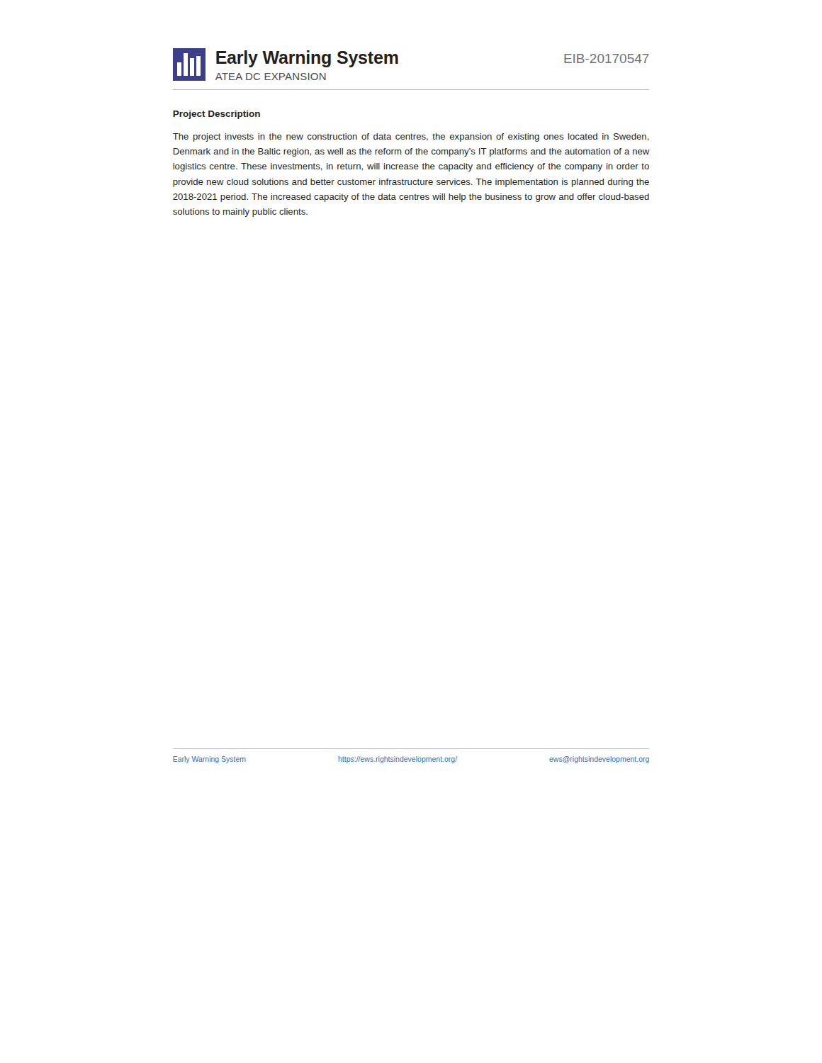Early Warning System
ATEA DC EXPANSION
EIB-20170547
Project Description
The project invests in the new construction of data centres, the expansion of existing ones located in Sweden, Denmark and in the Baltic region, as well as the reform of the company's IT platforms and the automation of a new logistics centre. These investments, in return, will increase the capacity and efficiency of the company in order to provide new cloud solutions and better customer infrastructure services. The implementation is planned during the 2018-2021 period. The increased capacity of the data centres will help the business to grow and offer cloud-based solutions to mainly public clients.
Early Warning System
https://ews.rightsindevelopment.org/
ews@rightsindevelopment.org